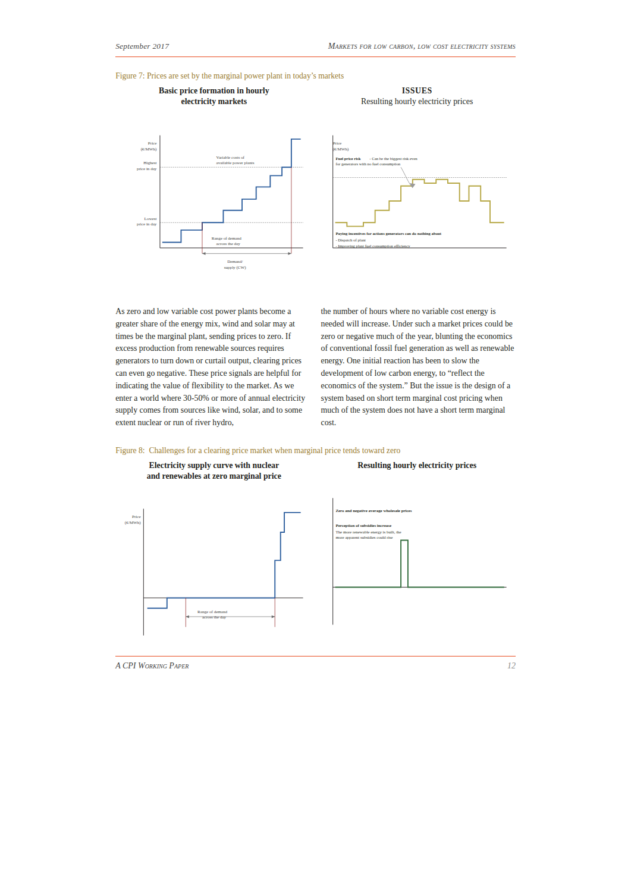September 2017
Markets for low carbon, low cost electricity systems
Figure 7: Prices are set by the marginal power plant in today’s markets
Basic price formation in hourly
electricity markets
Price (€/MWh) Highest price in day Lowest price in day Variable costs of available power plants Range of demand across the day Demand/ supply (CW)
ISSUES Resulting hourly electricity prices
Price (€/MWh) Fuel price risk - Can be the biggest risk even for generators with no fuel consumption Paying incentives for actions generators can do nothing about - Dispatch of plant - Improving plant fuel consumption efficiency
As zero and low variable cost power plants become a greater share of the energy mix, wind and solar may at times be the marginal plant, sending prices to zero. If excess production from renewable sources requires generators to turn down or curtail output, clearing prices can even go negative. These price signals are helpful for indicating the value of flexibility to the market. As we enter a world where 30-50% or more of annual electricity supply comes from sources like wind, solar, and to some extent nuclear or run of river hydro,
the number of hours where no variable cost energy is needed will increase. Under such a market prices could be zero or negative much of the year, blunting the economics of conventional fossil fuel generation as well as renewable energy. One initial reaction has been to slow the development of low carbon energy, to “reflect the economics of the system.” But the issue is the design of a system based on short term marginal cost pricing when much of the system does not have a short term marginal cost.
Figure 8: Challenges for a clearing price market when marginal price tends toward zero
Electricity supply curve with nuclear
and renewables at zero marginal price
Price (€/MWh) Range of demand across the day
Resulting hourly electricity prices
Zero and negative average wholesale prices Perception of subsidies increase The more renewable energy is built, the more apparent subsidies could rise
A CPI Working Paper
12